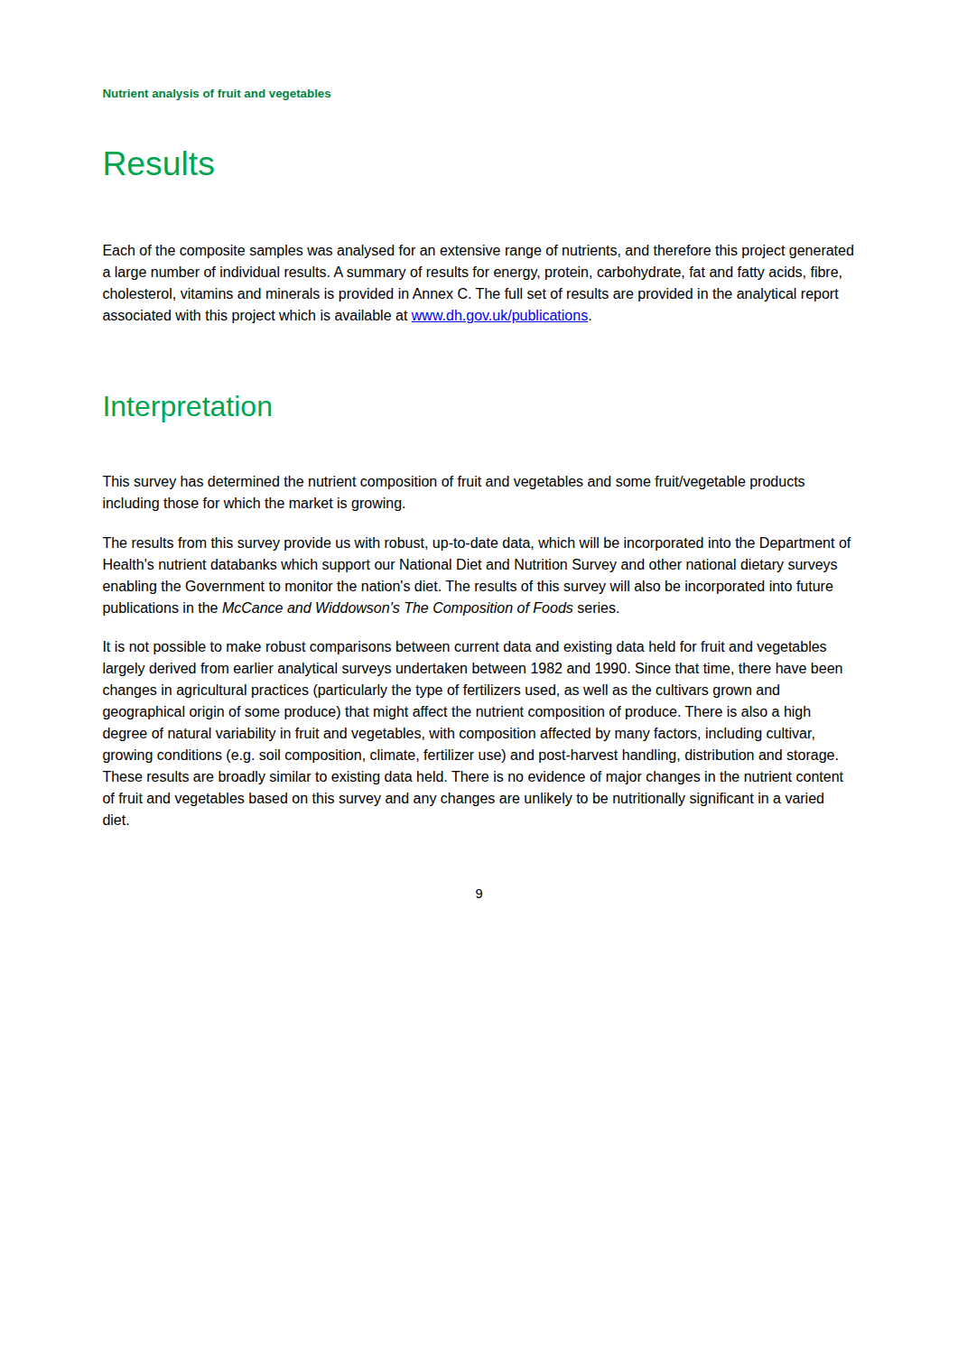Nutrient analysis of fruit and vegetables
Results
Each of the composite samples was analysed for an extensive range of nutrients, and therefore this project generated a large number of individual results. A summary of results for energy, protein, carbohydrate, fat and fatty acids, fibre, cholesterol, vitamins and minerals is provided in Annex C. The full set of results are provided in the analytical report associated with this project which is available at www.dh.gov.uk/publications.
Interpretation
This survey has determined the nutrient composition of fruit and vegetables and some fruit/vegetable products including those for which the market is growing.
The results from this survey provide us with robust, up-to-date data, which will be incorporated into the Department of Health's nutrient databanks which support our National Diet and Nutrition Survey and other national dietary surveys enabling the Government to monitor the nation's diet. The results of this survey will also be incorporated into future publications in the McCance and Widdowson's The Composition of Foods series.
It is not possible to make robust comparisons between current data and existing data held for fruit and vegetables largely derived from earlier analytical surveys undertaken between 1982 and 1990. Since that time, there have been changes in agricultural practices (particularly the type of fertilizers used, as well as the cultivars grown and geographical origin of some produce) that might affect the nutrient composition of produce. There is also a high degree of natural variability in fruit and vegetables, with composition affected by many factors, including cultivar, growing conditions (e.g. soil composition, climate, fertilizer use) and post-harvest handling, distribution and storage. These results are broadly similar to existing data held. There is no evidence of major changes in the nutrient content of fruit and vegetables based on this survey and any changes are unlikely to be nutritionally significant in a varied diet.
9